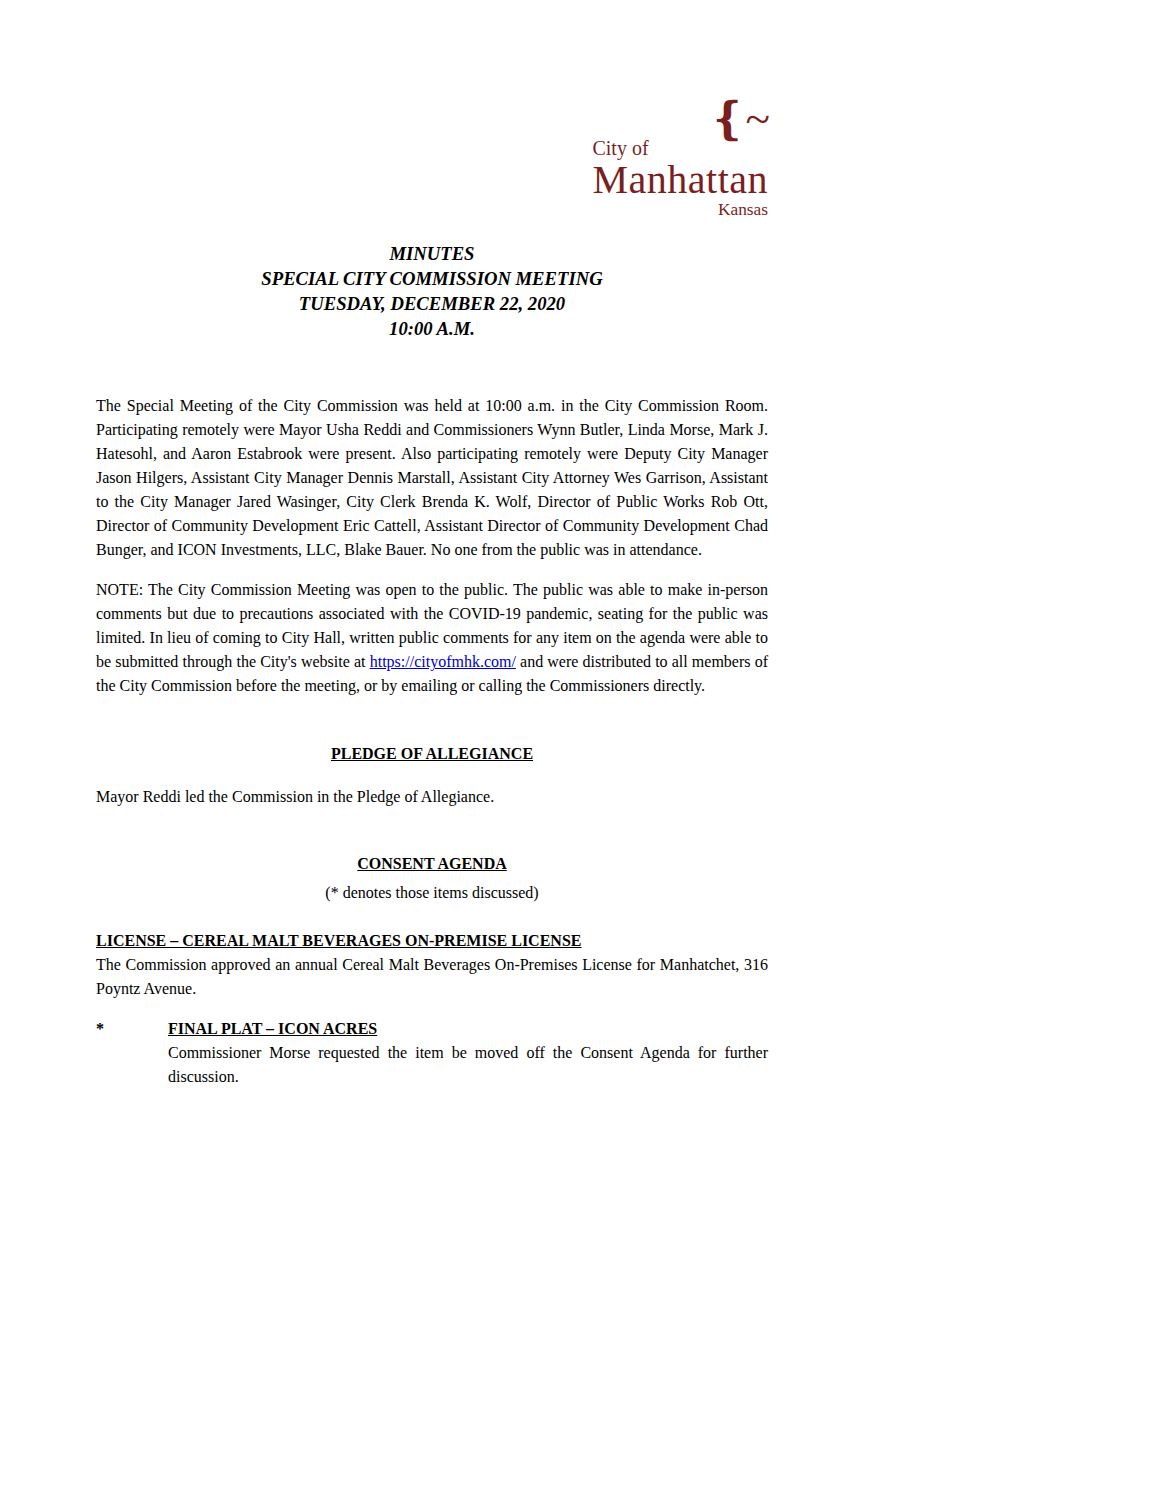❴~ City of Manhattan Kansas
MINUTES
SPECIAL CITY COMMISSION MEETING
TUESDAY, DECEMBER 22, 2020
10:00 A.M.
The Special Meeting of the City Commission was held at 10:00 a.m. in the City Commission Room. Participating remotely were Mayor Usha Reddi and Commissioners Wynn Butler, Linda Morse, Mark J. Hatesohl, and Aaron Estabrook were present. Also participating remotely were Deputy City Manager Jason Hilgers, Assistant City Manager Dennis Marstall, Assistant City Attorney Wes Garrison, Assistant to the City Manager Jared Wasinger, City Clerk Brenda K. Wolf, Director of Public Works Rob Ott, Director of Community Development Eric Cattell, Assistant Director of Community Development Chad Bunger, and ICON Investments, LLC, Blake Bauer. No one from the public was in attendance.
NOTE: The City Commission Meeting was open to the public. The public was able to make in-person comments but due to precautions associated with the COVID-19 pandemic, seating for the public was limited. In lieu of coming to City Hall, written public comments for any item on the agenda were able to be submitted through the City's website at https://cityofmhk.com/ and were distributed to all members of the City Commission before the meeting, or by emailing or calling the Commissioners directly.
PLEDGE OF ALLEGIANCE
Mayor Reddi led the Commission in the Pledge of Allegiance.
CONSENT AGENDA
(* denotes those items discussed)
LICENSE – CEREAL MALT BEVERAGES ON-PREMISE LICENSE
The Commission approved an annual Cereal Malt Beverages On-Premises License for Manhatchet, 316 Poyntz Avenue.
*
FINAL PLAT – ICON ACRES
Commissioner Morse requested the item be moved off the Consent Agenda for further discussion.